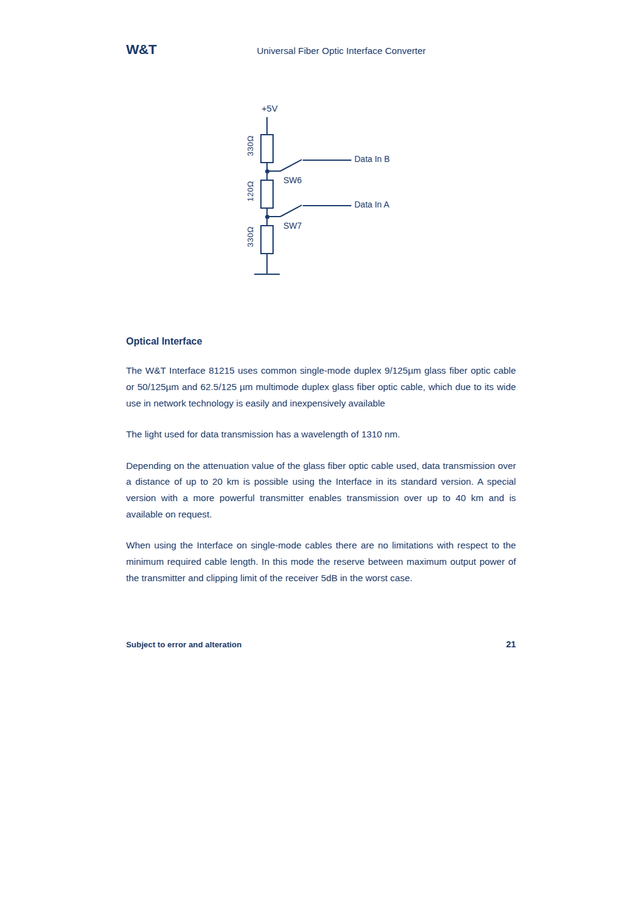W&T
Universal Fiber Optic Interface Converter
+5V
330Ω
120Ω
330Ω
SW6
Data In B
SW7
Data In A
Optical Interface
The W&T Interface 81215 uses common single-mode duplex 9/125µm glass fiber optic cable or 50/125µm and 62.5/125 µm multimode duplex glass fiber optic cable, which due to its wide use in network technology is easily and inexpensively available
The light used for data transmission has a wavelength of 1310 nm.
Depending on the attenuation value of the glass fiber optic cable used, data transmission over a distance of up to 20 km is possible using the Interface in its standard version. A special version with a more powerful transmitter enables transmission over up to 40 km and is available on request.
When using the Interface on single-mode cables there are no limitations with respect to the minimum required cable length. In this mode the reserve between maximum output power of the transmitter and clipping limit of the receiver 5dB in the worst case.
Subject to error and alteration
21